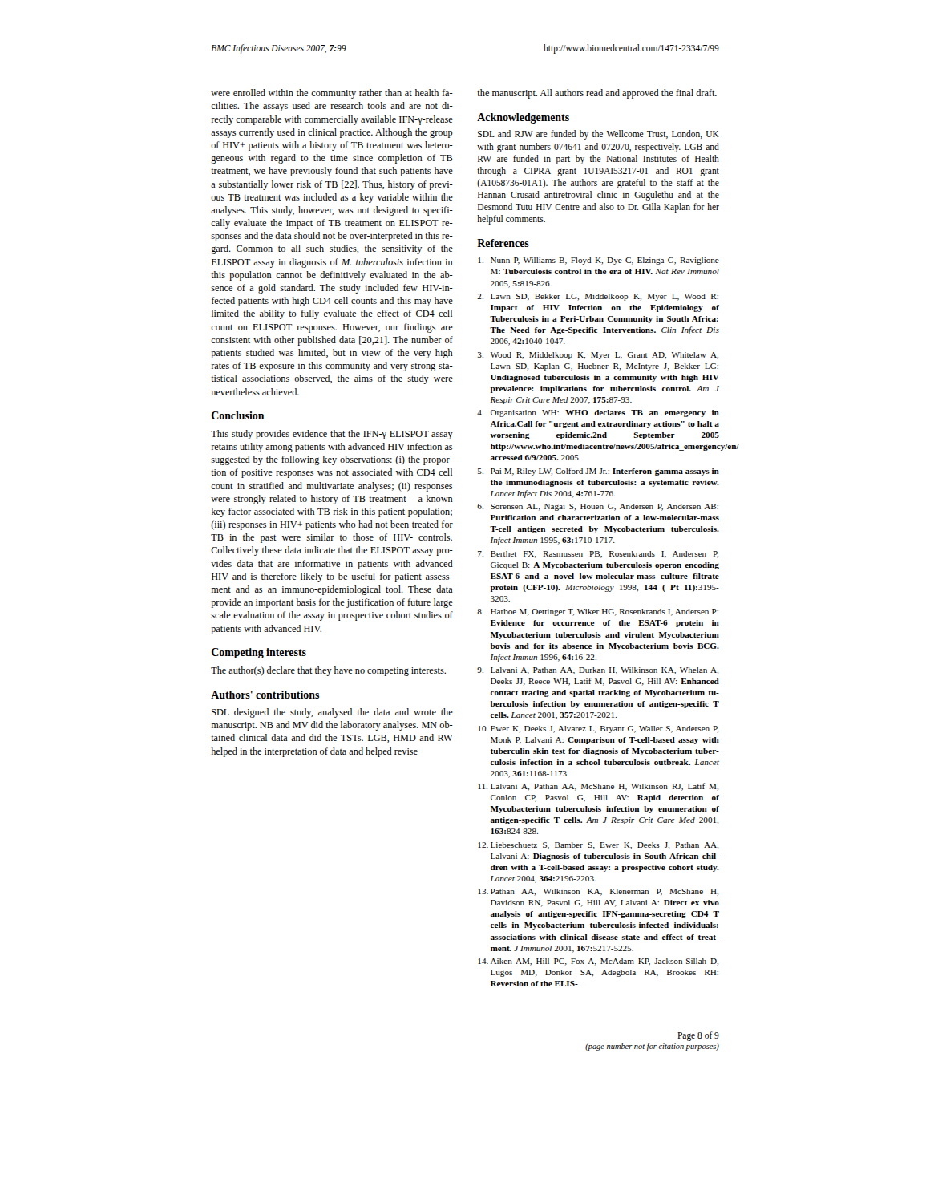BMC Infectious Diseases 2007, 7: 99
http://www.biomedcentral.com/1471-2334/7/99
were enrolled within the community rather than at health facilities. The assays used are research tools and are not directly comparable with commercially available IFN-γ-release assays currently used in clinical practice. Although the group of HIV+ patients with a history of TB treatment was heterogeneous with regard to the time since completion of TB treatment, we have previously found that such patients have a substantially lower risk of TB [22]. Thus, history of previous TB treatment was included as a key variable within the analyses. This study, however, was not designed to specifically evaluate the impact of TB treatment on ELISPOT responses and the data should not be over-interpreted in this regard. Common to all such studies, the sensitivity of the ELISPOT assay in diagnosis of M. tuberculosis infection in this population cannot be definitively evaluated in the absence of a gold standard. The study included few HIV-infected patients with high CD4 cell counts and this may have limited the ability to fully evaluate the effect of CD4 cell count on ELISPOT responses. However, our findings are consistent with other published data [20,21]. The number of patients studied was limited, but in view of the very high rates of TB exposure in this community and very strong statistical associations observed, the aims of the study were nevertheless achieved.
Conclusion
This study provides evidence that the IFN-γ ELISPOT assay retains utility among patients with advanced HIV infection as suggested by the following key observations: (i) the proportion of positive responses was not associated with CD4 cell count in stratified and multivariate analyses; (ii) responses were strongly related to history of TB treatment – a known key factor associated with TB risk in this patient population; (iii) responses in HIV+ patients who had not been treated for TB in the past were similar to those of HIV- controls. Collectively these data indicate that the ELISPOT assay provides data that are informative in patients with advanced HIV and is therefore likely to be useful for patient assessment and as an immuno-epidemiological tool. These data provide an important basis for the justification of future large scale evaluation of the assay in prospective cohort studies of patients with advanced HIV.
Competing interests
The author(s) declare that they have no competing interests.
Authors' contributions
SDL designed the study, analysed the data and wrote the manuscript. NB and MV did the laboratory analyses. MN obtained clinical data and did the TSTs. LGB, HMD and RW helped in the interpretation of data and helped revise
the manuscript. All authors read and approved the final draft.
Acknowledgements
SDL and RJW are funded by the Wellcome Trust, London, UK with grant numbers 074641 and 072070, respectively. LGB and RW are funded in part by the National Institutes of Health through a CIPRA grant 1U19AI53217-01 and RO1 grant (A1058736-01A1). The authors are grateful to the staff at the Hannan Crusaid antiretroviral clinic in Gugulethu and at the Desmond Tutu HIV Centre and also to Dr. Gilla Kaplan for her helpful comments.
References
Nunn P, Williams B, Floyd K, Dye C, Elzinga G, Raviglione M: Tuberculosis control in the era of HIV. Nat Rev Immunol 2005, 5: 819-826.
Lawn SD, Bekker LG, Middelkoop K, Myer L, Wood R: Impact of HIV Infection on the Epidemiology of Tuberculosis in a Peri-Urban Community in South Africa: The Need for Age-Specific Interventions. Clin Infect Dis 2006, 42: 1040-1047.
Wood R, Middelkoop K, Myer L, Grant AD, Whitelaw A, Lawn SD, Kaplan G, Huebner R, McIntyre J, Bekker LG: Undiagnosed tuberculosis in a community with high HIV prevalence: implications for tuberculosis control. Am J Respir Crit Care Med 2007, 175: 87-93.
Organisation WH: WHO declares TB an emergency in Africa.Call for "urgent and extraordinary actions" to halt a worsening epidemic.2nd September 2005 http://www.who.int/mediacentre/news/2005/africa_emergency/en/ accessed 6/9/2005. 2005.
Pai M, Riley LW, Colford JM Jr.: Interferon-gamma assays in the immunodiagnosis of tuberculosis: a systematic review. Lancet Infect Dis 2004, 4: 761-776.
Sorensen AL, Nagai S, Houen G, Andersen P, Andersen AB: Purification and characterization of a low-molecular-mass T-cell antigen secreted by Mycobacterium tuberculosis. Infect Immun 1995, 63: 1710-1717.
Berthet FX, Rasmussen PB, Rosenkrands I, Andersen P, Gicquel B: A Mycobacterium tuberculosis operon encoding ESAT-6 and a novel low-molecular-mass culture filtrate protein (CFP-10). Microbiology 1998, 144 ( Pt 11): 3195-3203.
Harboe M, Oettinger T, Wiker HG, Rosenkrands I, Andersen P: Evidence for occurrence of the ESAT-6 protein in Mycobacterium tuberculosis and virulent Mycobacterium bovis and for its absence in Mycobacterium bovis BCG. Infect Immun 1996, 64: 16-22.
Lalvani A, Pathan AA, Durkan H, Wilkinson KA, Whelan A, Deeks JJ, Reece WH, Latif M, Pasvol G, Hill AV: Enhanced contact tracing and spatial tracking of Mycobacterium tuberculosis infection by enumeration of antigen-specific T cells. Lancet 2001, 357: 2017-2021.
Ewer K, Deeks J, Alvarez L, Bryant G, Waller S, Andersen P, Monk P, Lalvani A: Comparison of T-cell-based assay with tuberculin skin test for diagnosis of Mycobacterium tuberculosis infection in a school tuberculosis outbreak. Lancet 2003, 361: 1168-1173.
Lalvani A, Pathan AA, McShane H, Wilkinson RJ, Latif M, Conlon CP, Pasvol G, Hill AV: Rapid detection of Mycobacterium tuberculosis infection by enumeration of antigen-specific T cells. Am J Respir Crit Care Med 2001, 163: 824-828.
Liebeschuetz S, Bamber S, Ewer K, Deeks J, Pathan AA, Lalvani A: Diagnosis of tuberculosis in South African children with a T-cell-based assay: a prospective cohort study. Lancet 2004, 364: 2196-2203.
Pathan AA, Wilkinson KA, Klenerman P, McShane H, Davidson RN, Pasvol G, Hill AV, Lalvani A: Direct ex vivo analysis of antigen-specific IFN-gamma-secreting CD4 T cells in Mycobacterium tuberculosis-infected individuals: associations with clinical disease state and effect of treatment. J Immunol 2001, 167: 5217-5225.
Aiken AM, Hill PC, Fox A, McAdam KP, Jackson-Sillah D, Lugos MD, Donkor SA, Adegbola RA, Brookes RH: Reversion of the ELIS-
Page 8 of 9 (page number not for citation purposes)